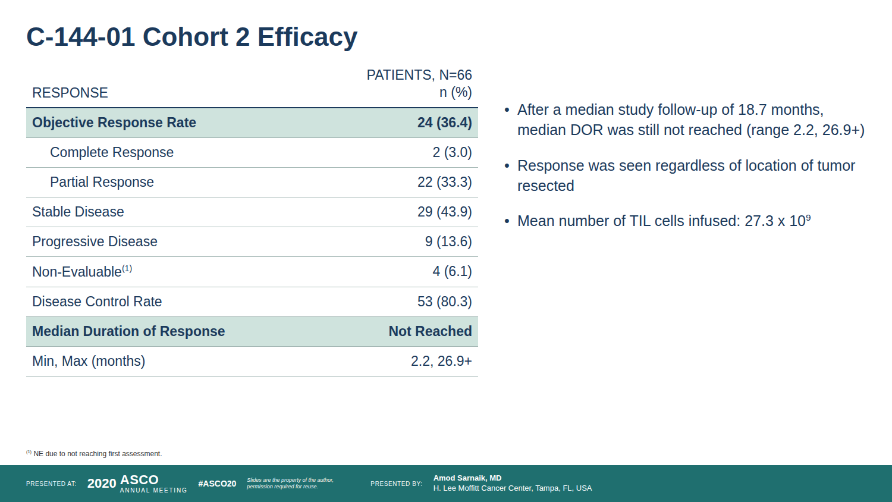C-144-01 Cohort 2 Efficacy
C-144-01 Cohort 2 Efficacy
| RESPONSE | PATIENTS, N=66 n (%) |
| --- | --- |
| Objective Response Rate | 24 (36.4) |
| Complete Response | 2 (3.0) |
| Partial Response | 22 (33.3) |
| Stable Disease | 29 (43.9) |
| Progressive Disease | 9 (13.6) |
| Non-Evaluable (1) | 4 (6.1) |
| Disease Control Rate | 53 (80.3) |
| Median Duration of Response | Not Reached |
| Min, Max (months) | 2.2, 26.9+ |
After a median study follow-up of 18.7 months, median DOR was still not reached (range 2.2, 26.9+)
Response was seen regardless of location of tumor resected
Mean number of TIL cells infused: 27.3 x 109
(1) NE due to not reaching first assessment.
9
Presented at: 2020 ASCO ANNUAL MEETING #ASCO20 Slides are the property of the author, permission required for reuse. Presented by: Amod Sarnaik, MD
H. Lee Moffitt Cancer Center, Tampa, FL, USA